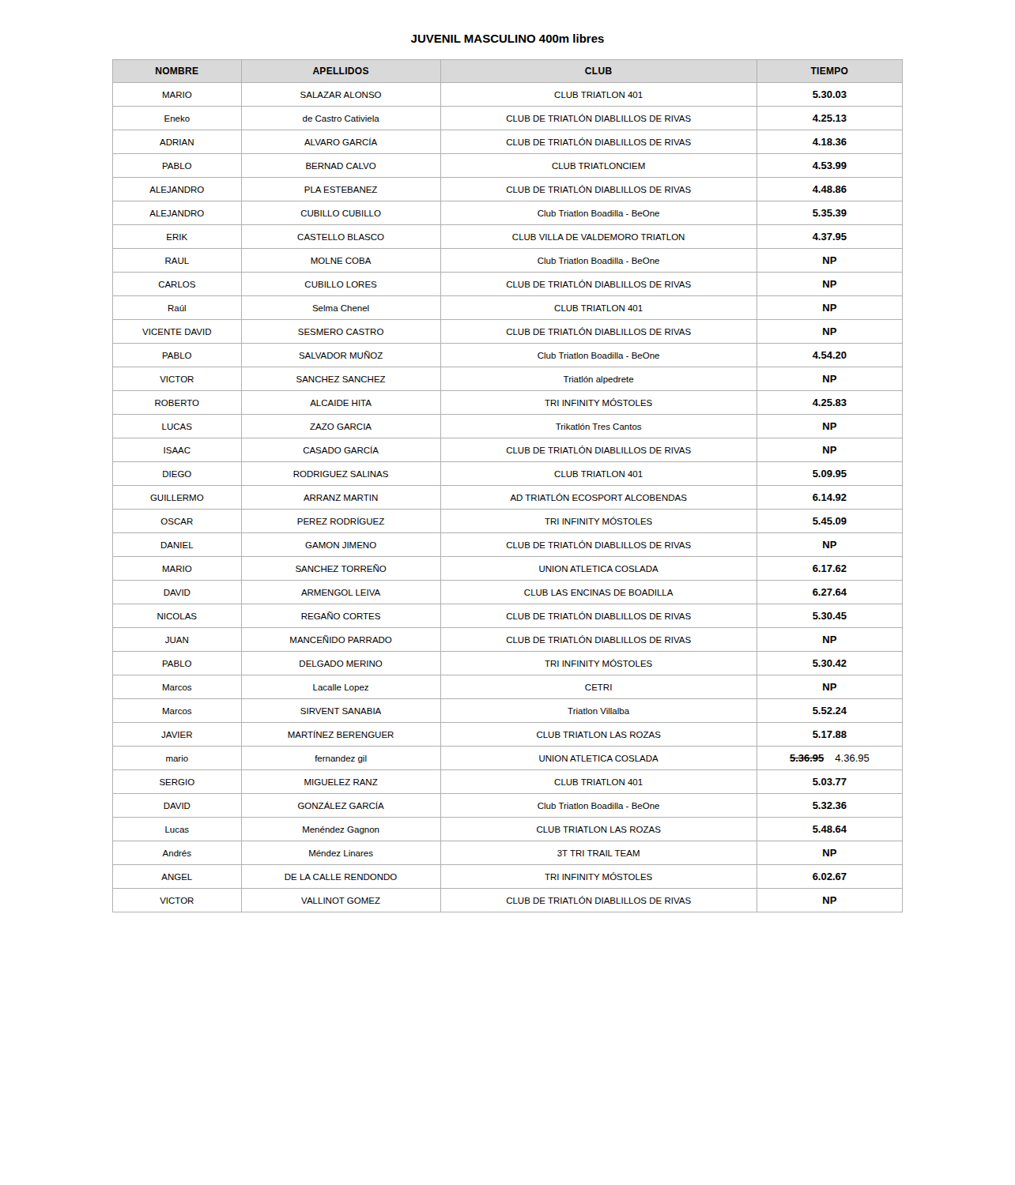JUVENIL MASCULINO 400m libres
| NOMBRE | APELLIDOS | CLUB | TIEMPO |
| --- | --- | --- | --- |
| MARIO | SALAZAR ALONSO | CLUB TRIATLON 401 | 5.30.03 |
| Eneko | de Castro Cativiela | CLUB DE TRIATLÓN DIABLILLOS DE RIVAS | 4.25.13 |
| ADRIAN | ALVARO GARCÍA | CLUB DE TRIATLÓN DIABLILLOS DE RIVAS | 4.18.36 |
| PABLO | BERNAD CALVO | CLUB TRIATLONCIEM | 4.53.99 |
| ALEJANDRO | PLA ESTEBANEZ | CLUB DE TRIATLÓN DIABLILLOS DE RIVAS | 4.48.86 |
| ALEJANDRO | CUBILLO CUBILLO | Club Triatlon Boadilla - BeOne | 5.35.39 |
| ERIK | CASTELLO BLASCO | CLUB VILLA DE VALDEMORO TRIATLON | 4.37.95 |
| RAUL | MOLNE COBA | Club Triatlon Boadilla - BeOne | NP |
| CARLOS | CUBILLO LORES | CLUB DE TRIATLÓN DIABLILLOS DE RIVAS | NP |
| Raúl | Selma Chenel | CLUB TRIATLON 401 | NP |
| VICENTE DAVID | SESMERO CASTRO | CLUB DE TRIATLÓN DIABLILLOS DE RIVAS | NP |
| PABLO | SALVADOR MUÑOZ | Club Triatlon Boadilla - BeOne | 4.54.20 |
| VICTOR | SANCHEZ SANCHEZ | Triatlón alpedrete | NP |
| ROBERTO | ALCAIDE HITA | TRI INFINITY MÓSTOLES | 4.25.83 |
| LUCAS | ZAZO GARCIA | Trikatlón Tres Cantos | NP |
| ISAAC | CASADO GARCÍA | CLUB DE TRIATLÓN DIABLILLOS DE RIVAS | NP |
| DIEGO | RODRIGUEZ SALINAS | CLUB TRIATLON 401 | 5.09.95 |
| GUILLERMO | ARRANZ MARTIN | AD TRIATLÓN ECOSPORT ALCOBENDAS | 6.14.92 |
| OSCAR | PEREZ RODRÍGUEZ | TRI INFINITY MÓSTOLES | 5.45.09 |
| DANIEL | GAMON JIMENO | CLUB DE TRIATLÓN DIABLILLOS DE RIVAS | NP |
| MARIO | SANCHEZ TORREÑO | UNION ATLETICA COSLADA | 6.17.62 |
| DAVID | ARMENGOL LEIVA | CLUB LAS ENCINAS DE BOADILLA | 6.27.64 |
| NICOLAS | REGAÑO CORTES | CLUB DE TRIATLÓN DIABLILLOS DE RIVAS | 5.30.45 |
| JUAN | MANCEÑIDO PARRADO | CLUB DE TRIATLÓN DIABLILLOS DE RIVAS | NP |
| PABLO | DELGADO MERINO | TRI INFINITY MÓSTOLES | 5.30.42 |
| Marcos | Lacalle Lopez | CETRI | NP |
| Marcos | SIRVENT SANABIA | Triatlon Villalba | 5.52.24 |
| JAVIER | MARTÍNEZ BERENGUER | CLUB TRIATLON LAS ROZAS | 5.17.88 |
| mario | fernandez gil | UNION ATLETICA COSLADA | 5.36.95 4.36.95 |
| SERGIO | MIGUELEZ RANZ | CLUB TRIATLON 401 | 5.03.77 |
| DAVID | GONZÁLEZ GARCÍA | Club Triatlon Boadilla - BeOne | 5.32.36 |
| Lucas | Menéndez Gagnon | CLUB TRIATLON LAS ROZAS | 5.48.64 |
| Andrés | Méndez Linares | 3T TRI TRAIL TEAM | NP |
| ANGEL | DE LA CALLE RENDONDO | TRI INFINITY MÓSTOLES | 6.02.67 |
| VICTOR | VALLINOT GOMEZ | CLUB DE TRIATLÓN DIABLILLOS DE RIVAS | NP |